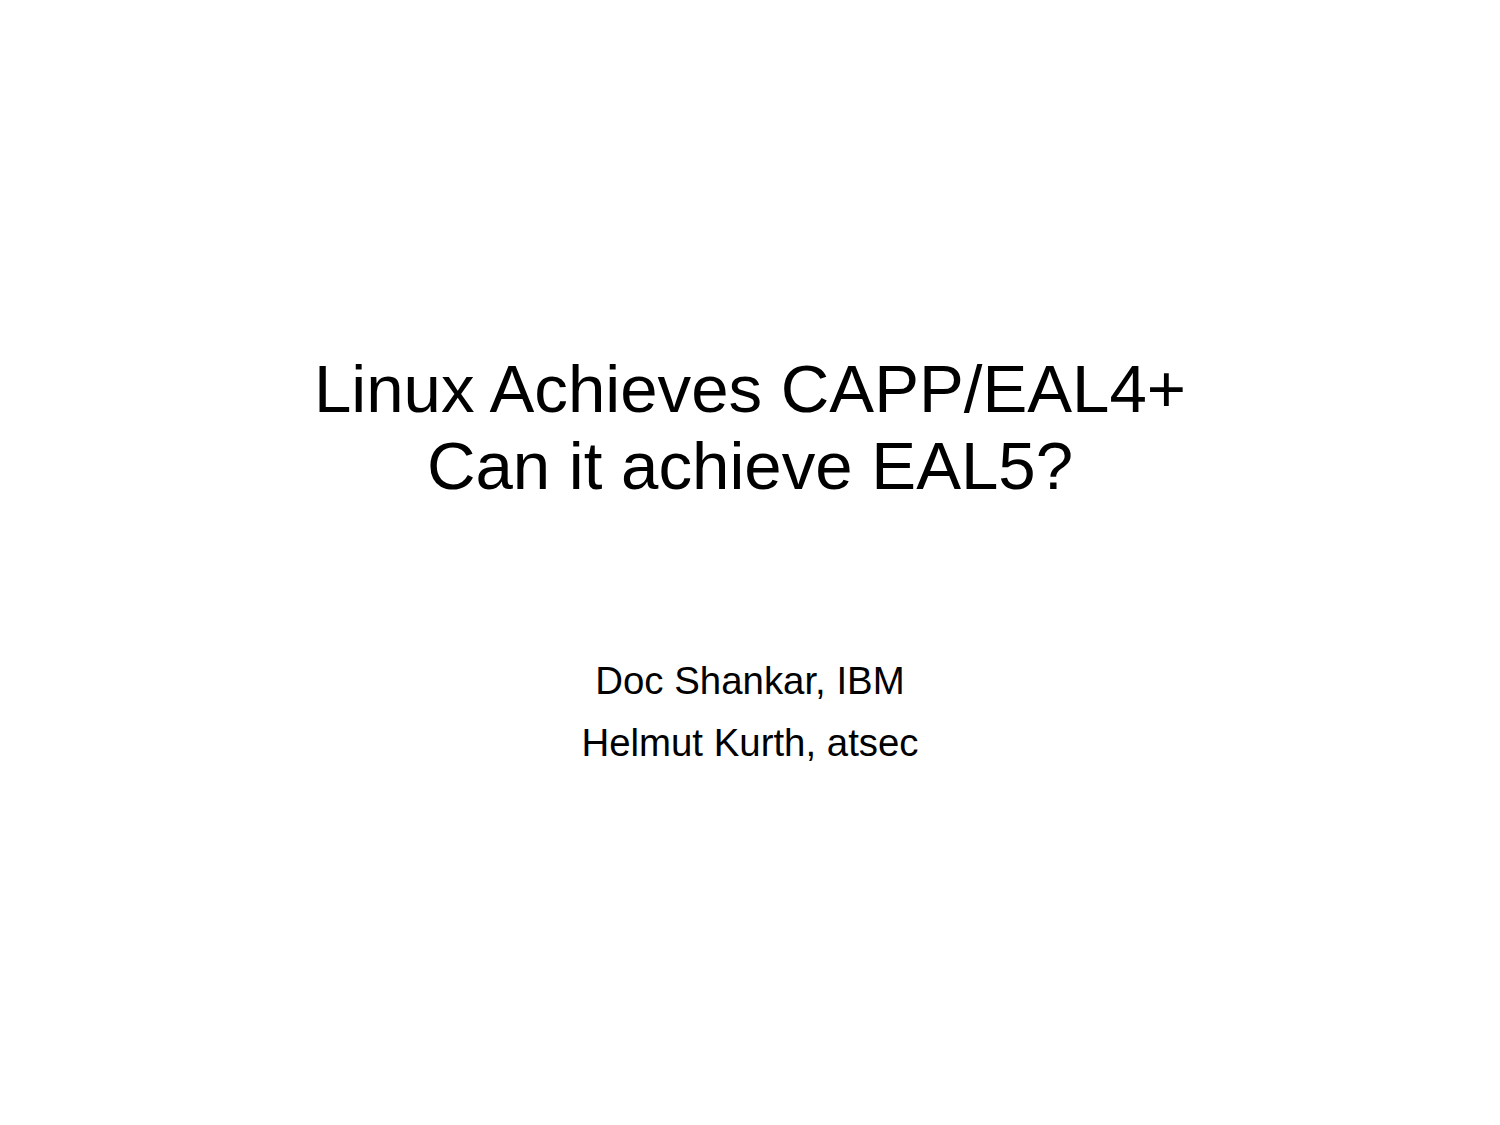Linux Achieves CAPP/EAL4+
Can it achieve EAL5?
Doc Shankar, IBM
Helmut Kurth, atsec